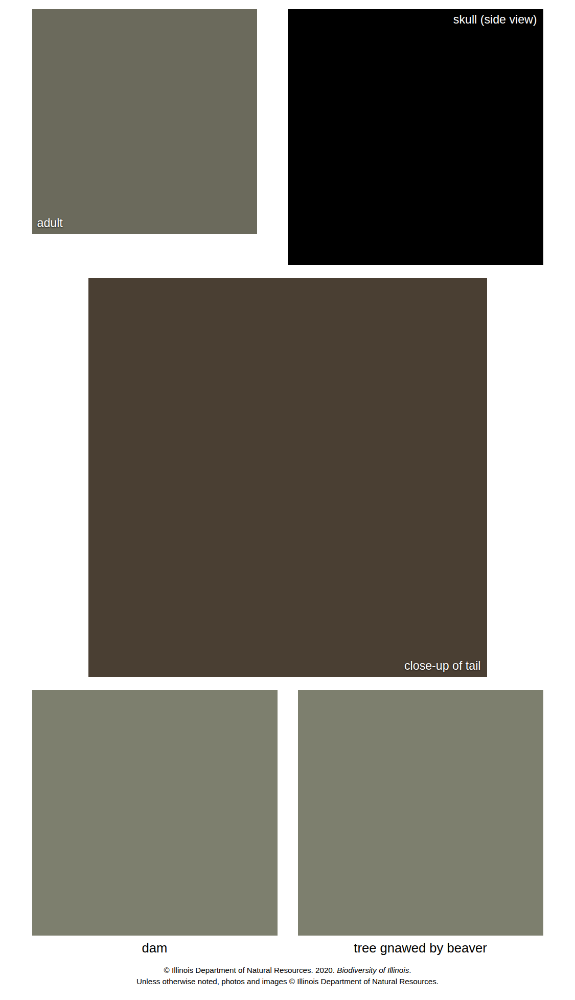adult
skull (side view)
close-up of tail
dam
tree gnawed by beaver
© Illinois Department of Natural Resources. 2020. Biodiversity of Illinois.
Unless otherwise noted, photos and images © Illinois Department of Natural Resources.